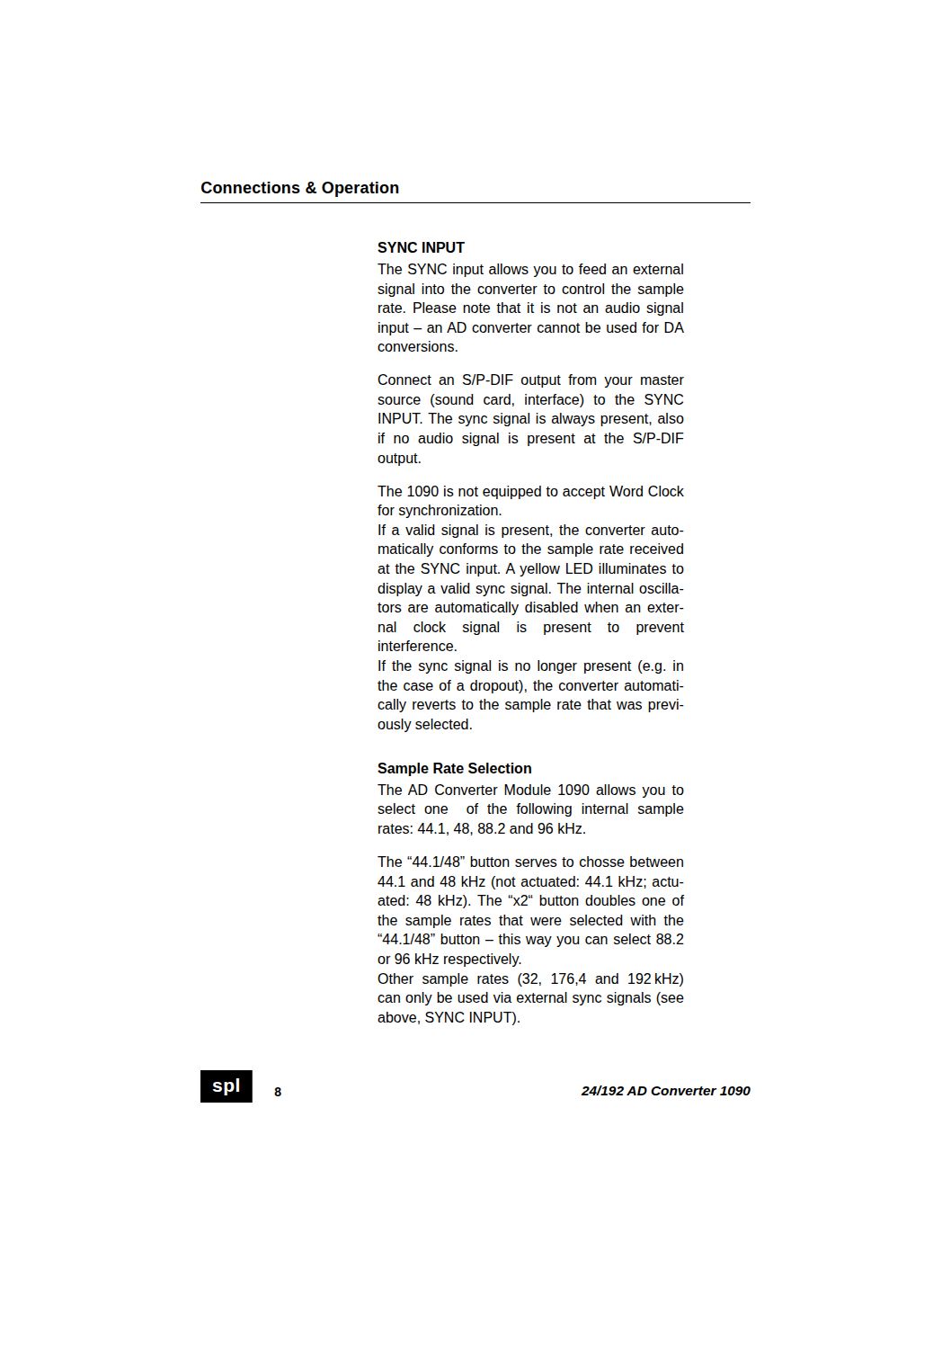Connections & Operation
SYNC INPUT
The SYNC input allows you to feed an external signal into the converter to control the sample rate. Please note that it is not an audio signal input – an AD converter cannot be used for DA conversions.
Connect an S/P-DIF output from your master source (sound card, interface) to the SYNC INPUT. The sync signal is always present, also if no audio signal is present at the S/P-DIF output.
The 1090 is not equipped to accept Word Clock for synchronization.
If a valid signal is present, the converter automatically conforms to the sample rate received at the SYNC input. A yellow LED illuminates to display a valid sync signal. The internal oscillators are automatically disabled when an external clock signal is present to prevent interference.
If the sync signal is no longer present (e.g. in the case of a dropout), the converter automatically reverts to the sample rate that was previously selected.
Sample Rate Selection
The AD Converter Module 1090 allows you to select one of the following internal sample rates: 44.1, 48, 88.2 and 96 kHz.
The “44.1/48” button serves to chosse between 44.1 and 48 kHz (not actuated: 44.1 kHz; actuated: 48 kHz). The “x2“ button doubles one of the sample rates that were selected with the “44.1/48” button – this way you can select 88.2 or 96 kHz respectively.
Other sample rates (32, 176,4 and 192 kHz) can only be used via external sync signals (see above, SYNC INPUT).
spl
8
24/192 AD Converter 1090